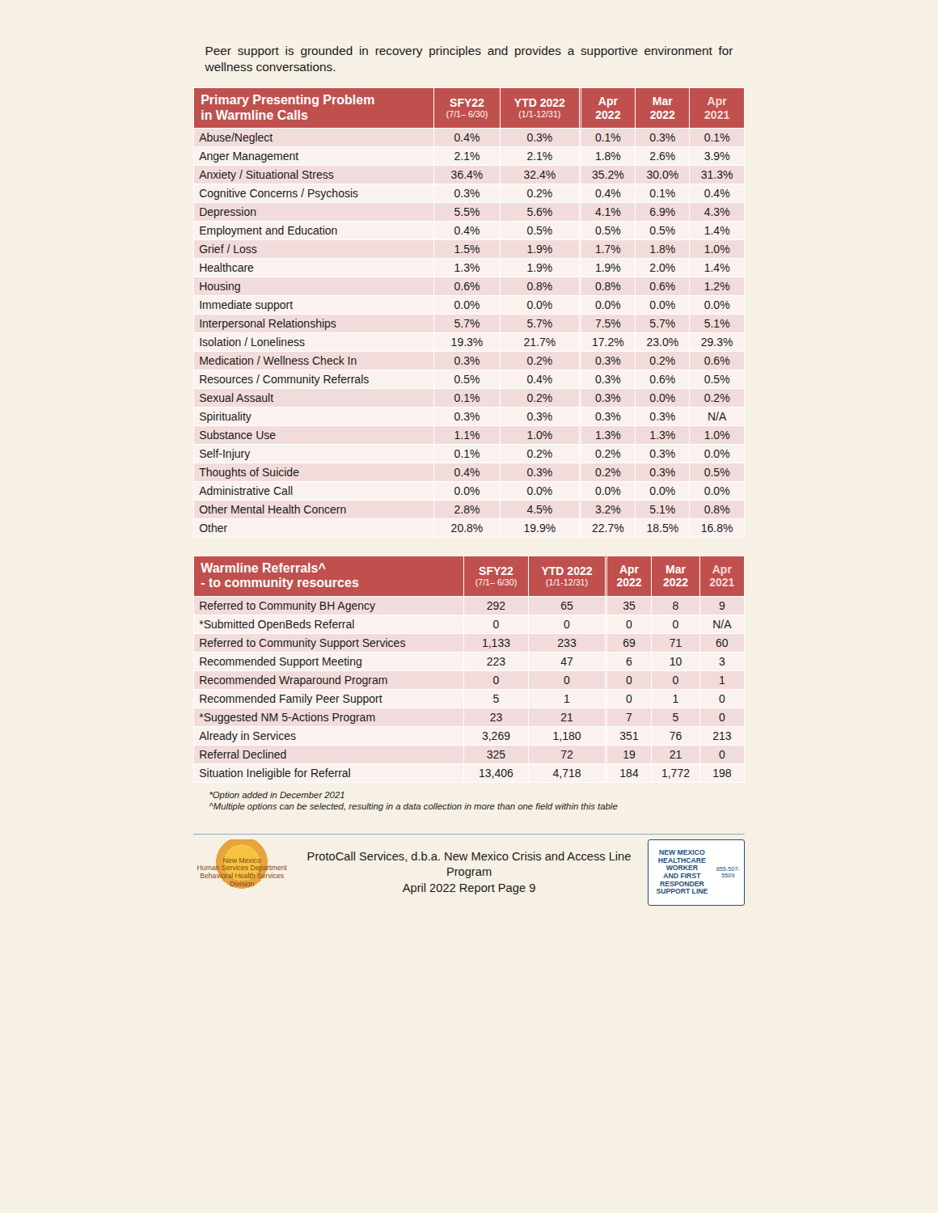Peer support is grounded in recovery principles and provides a supportive environment for wellness conversations.
| Primary Presenting Problem in Warmline Calls | SFY22 (7/1– 6/30) | YTD 2022 (1/1-12/31) | Apr 2022 | Mar 2022 | Apr 2021 |
| --- | --- | --- | --- | --- | --- |
| Abuse/Neglect | 0.4% | 0.3% | 0.1% | 0.3% | 0.1% |
| Anger Management | 2.1% | 2.1% | 1.8% | 2.6% | 3.9% |
| Anxiety / Situational Stress | 36.4% | 32.4% | 35.2% | 30.0% | 31.3% |
| Cognitive Concerns / Psychosis | 0.3% | 0.2% | 0.4% | 0.1% | 0.4% |
| Depression | 5.5% | 5.6% | 4.1% | 6.9% | 4.3% |
| Employment and Education | 0.4% | 0.5% | 0.5% | 0.5% | 1.4% |
| Grief / Loss | 1.5% | 1.9% | 1.7% | 1.8% | 1.0% |
| Healthcare | 1.3% | 1.9% | 1.9% | 2.0% | 1.4% |
| Housing | 0.6% | 0.8% | 0.8% | 0.6% | 1.2% |
| Immediate support | 0.0% | 0.0% | 0.0% | 0.0% | 0.0% |
| Interpersonal Relationships | 5.7% | 5.7% | 7.5% | 5.7% | 5.1% |
| Isolation / Loneliness | 19.3% | 21.7% | 17.2% | 23.0% | 29.3% |
| Medication / Wellness Check In | 0.3% | 0.2% | 0.3% | 0.2% | 0.6% |
| Resources / Community Referrals | 0.5% | 0.4% | 0.3% | 0.6% | 0.5% |
| Sexual Assault | 0.1% | 0.2% | 0.3% | 0.0% | 0.2% |
| Spirituality | 0.3% | 0.3% | 0.3% | 0.3% | N/A |
| Substance Use | 1.1% | 1.0% | 1.3% | 1.3% | 1.0% |
| Self-Injury | 0.1% | 0.2% | 0.2% | 0.3% | 0.0% |
| Thoughts of Suicide | 0.4% | 0.3% | 0.2% | 0.3% | 0.5% |
| Administrative Call | 0.0% | 0.0% | 0.0% | 0.0% | 0.0% |
| Other Mental Health Concern | 2.8% | 4.5% | 3.2% | 5.1% | 0.8% |
| Other | 20.8% | 19.9% | 22.7% | 18.5% | 16.8% |
| Warmline Referrals^ - to community resources | SFY22 (7/1– 6/30) | YTD 2022 (1/1-12/31) | Apr 2022 | Mar 2022 | Apr 2021 |
| --- | --- | --- | --- | --- | --- |
| Referred to Community BH Agency | 292 | 65 | 35 | 8 | 9 |
| *Submitted OpenBeds Referral | 0 | 0 | 0 | 0 | N/A |
| Referred to Community Support Services | 1,133 | 233 | 69 | 71 | 60 |
| Recommended Support Meeting | 223 | 47 | 6 | 10 | 3 |
| Recommended Wraparound Program | 0 | 0 | 0 | 0 | 1 |
| Recommended Family Peer Support | 5 | 1 | 0 | 1 | 0 |
| *Suggested NM 5-Actions Program | 23 | 21 | 7 | 5 | 0 |
| Already in Services | 3,269 | 1,180 | 351 | 76 | 213 |
| Referral Declined | 325 | 72 | 19 | 21 | 0 |
| Situation Ineligible for Referral | 13,406 | 4,718 | 184 | 1,772 | 198 |
*Option added in December 2021
^Multiple options can be selected, resulting in a data collection in more than one field within this table
New Mexico
Human Services Department
Behavioral Health Services Division
ProtoCall Services, d.b.a. New Mexico Crisis and Access Line Program
April 2022 Report Page 9
NEW MEXICO
HEALTHCARE WORKER
AND FIRST RESPONDER
SUPPORT LINE 855-507-5509